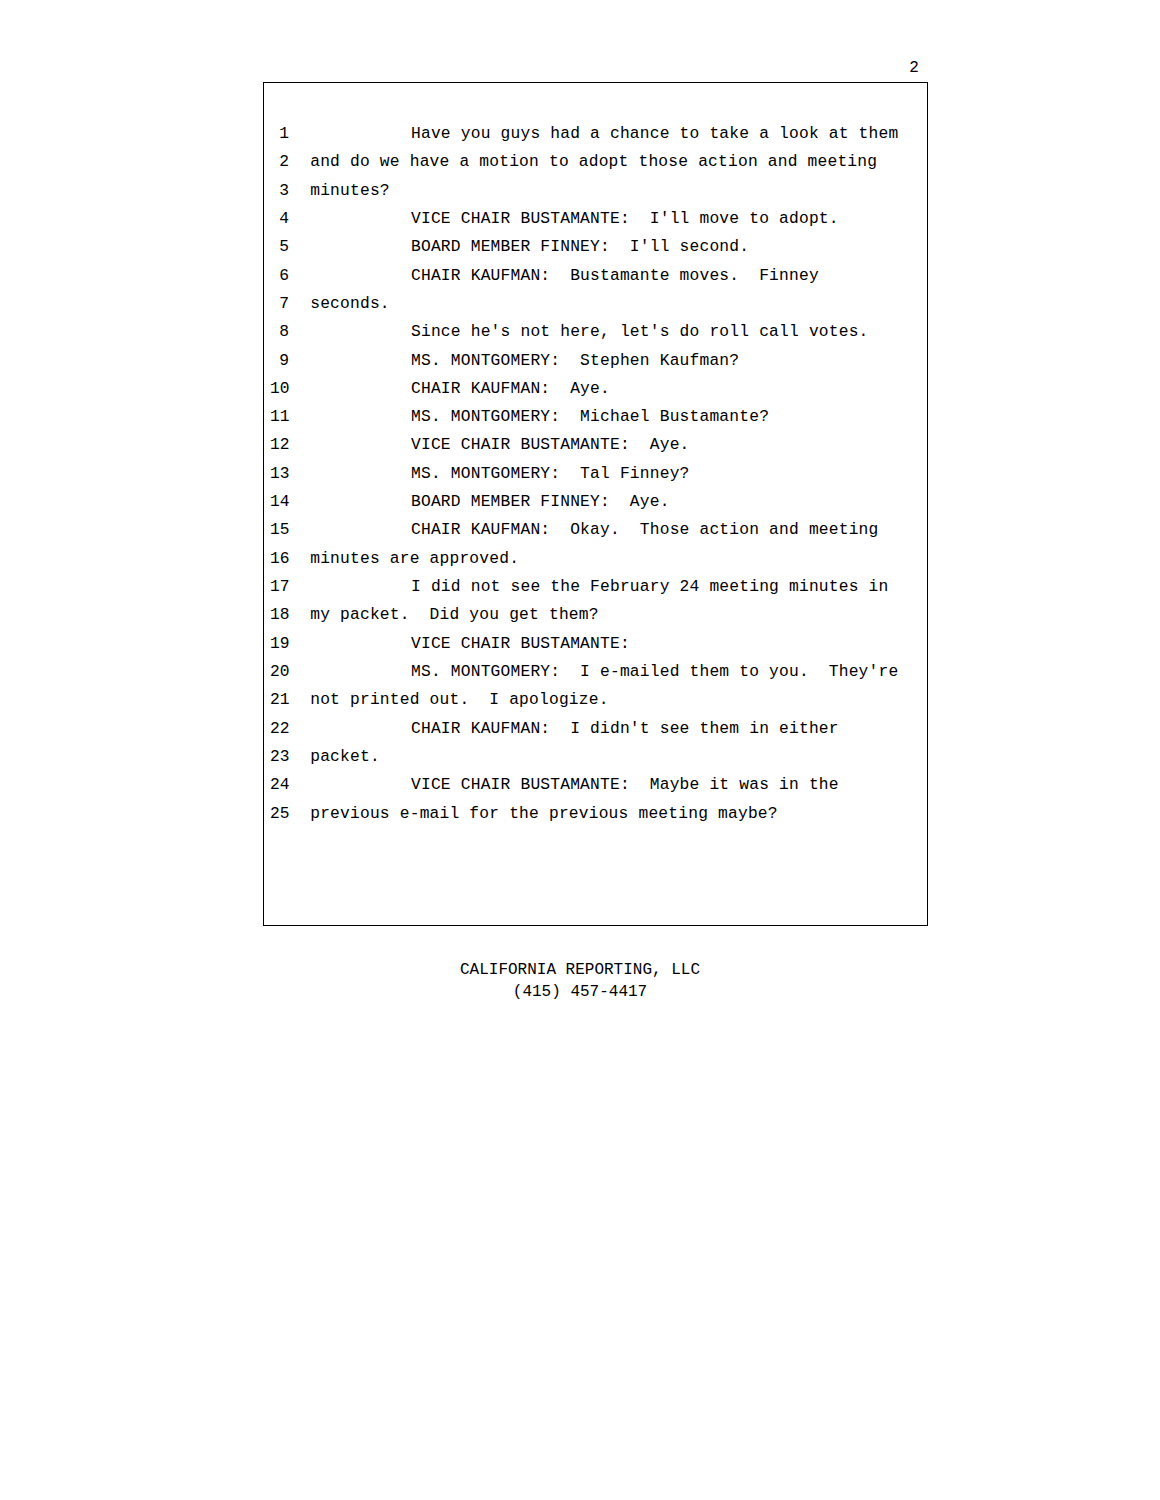2
1 Have you guys had a chance to take a look at them
2 and do we have a motion to adopt those action and meeting
3 minutes?
4 VICE CHAIR BUSTAMANTE: I'll move to adopt.
5 BOARD MEMBER FINNEY: I'll second.
6 CHAIR KAUFMAN: Bustamante moves. Finney
7 seconds.
8 Since he's not here, let's do roll call votes.
9 MS. MONTGOMERY: Stephen Kaufman?
10 CHAIR KAUFMAN: Aye.
11 MS. MONTGOMERY: Michael Bustamante?
12 VICE CHAIR BUSTAMANTE: Aye.
13 MS. MONTGOMERY: Tal Finney?
14 BOARD MEMBER FINNEY: Aye.
15 CHAIR KAUFMAN: Okay. Those action and meeting
16 minutes are approved.
17 I did not see the February 24 meeting minutes in
18 my packet. Did you get them?
19 VICE CHAIR BUSTAMANTE:
20 MS. MONTGOMERY: I e-mailed them to you. They're
21 not printed out. I apologize.
22 CHAIR KAUFMAN: I didn't see them in either
23 packet.
24 VICE CHAIR BUSTAMANTE: Maybe it was in the
25 previous e-mail for the previous meeting maybe?
CALIFORNIA REPORTING, LLC
(415) 457-4417